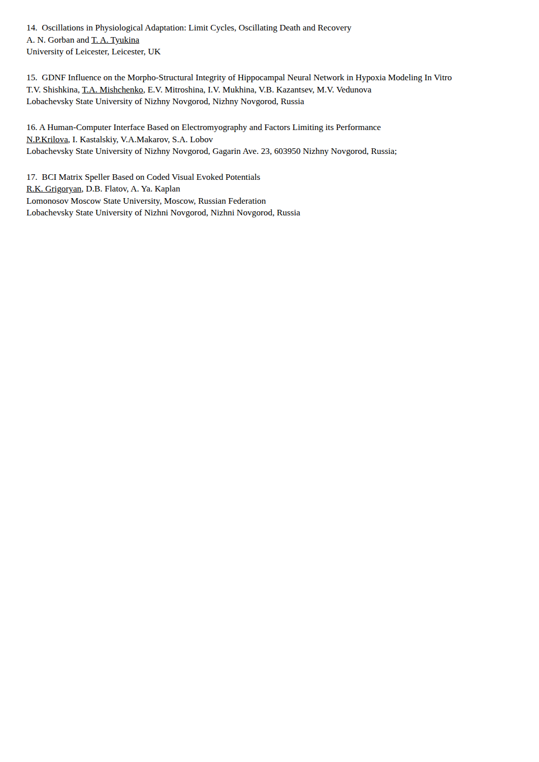14. Oscillations in Physiological Adaptation: Limit Cycles, Oscillating Death and Recovery
A. N. Gorban and T. A. Tyukina
University of Leicester, Leicester, UK
15. GDNF Influence on the Morpho-Structural Integrity of Hippocampal Neural Network in Hypoxia Modeling In Vitro
T.V. Shishkina, T.A. Mishchenko, E.V. Mitroshina, I.V. Mukhina, V.B. Kazantsev, M.V. Vedunova
Lobachevsky State University of Nizhny Novgorod, Nizhny Novgorod, Russia
16. A Human-Computer Interface Based on Electromyography and Factors Limiting its Performance
N.P.Krilova, I. Kastalskiy, V.A.Makarov, S.A. Lobov
Lobachevsky State University of Nizhny Novgorod, Gagarin Ave. 23, 603950 Nizhny Novgorod, Russia;
17. BCI Matrix Speller Based on Coded Visual Evoked Potentials
R.K. Grigoryan, D.B. Flatov, A. Ya. Kaplan
Lomonosov Moscow State University, Moscow, Russian Federation
Lobachevsky State University of Nizhni Novgorod, Nizhni Novgorod, Russia